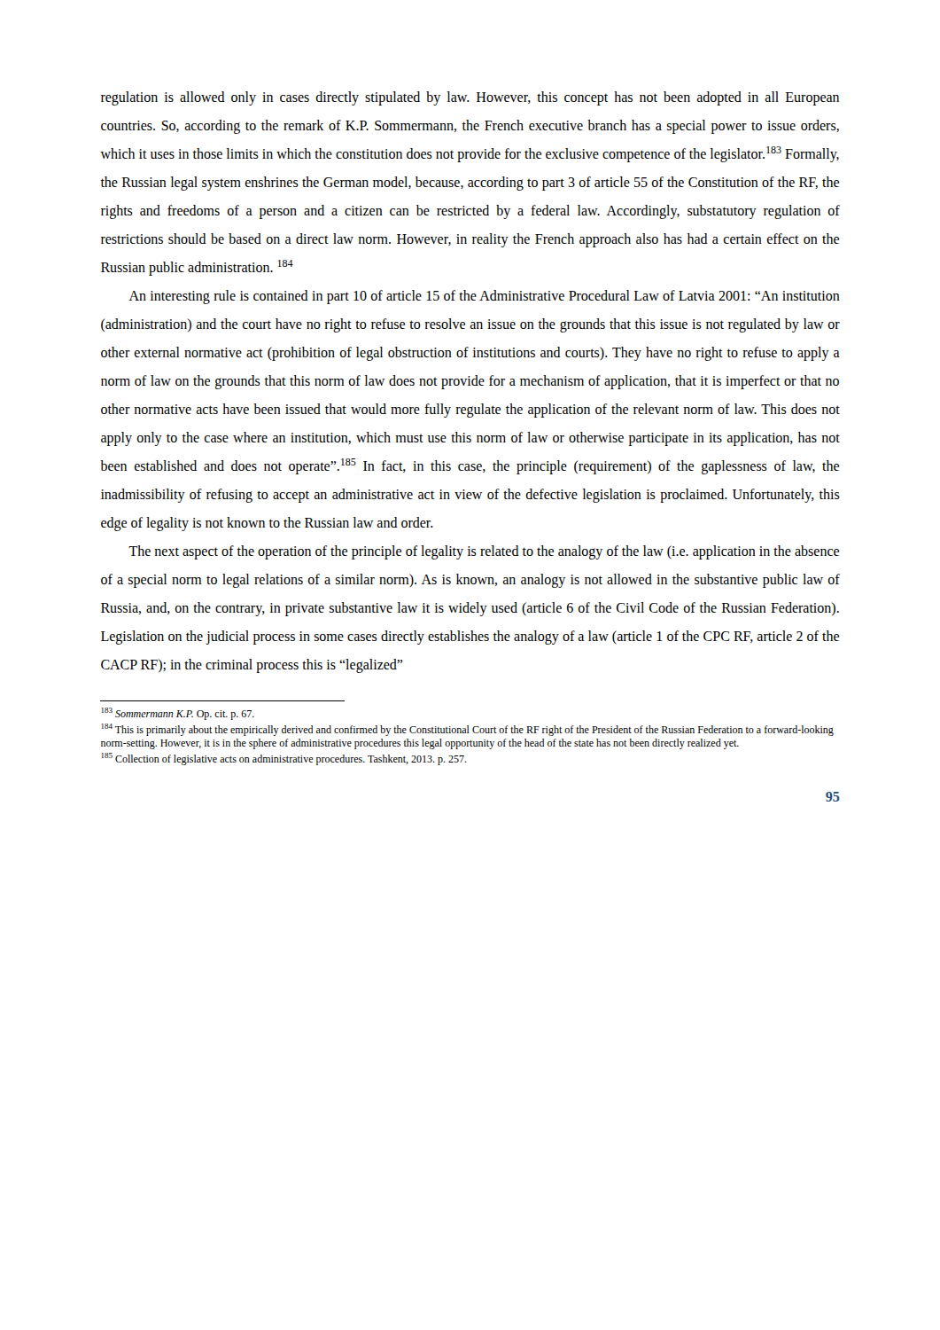regulation is allowed only in cases directly stipulated by law. However, this concept has not been adopted in all European countries. So, according to the remark of K.P. Sommermann, the French executive branch has a special power to issue orders, which it uses in those limits in which the constitution does not provide for the exclusive competence of the legislator.183 Formally, the Russian legal system enshrines the German model, because, according to part 3 of article 55 of the Constitution of the RF, the rights and freedoms of a person and a citizen can be restricted by a federal law. Accordingly, substatutory regulation of restrictions should be based on a direct law norm. However, in reality the French approach also has had a certain effect on the Russian public administration. 184
An interesting rule is contained in part 10 of article 15 of the Administrative Procedural Law of Latvia 2001: “An institution (administration) and the court have no right to refuse to resolve an issue on the grounds that this issue is not regulated by law or other external normative act (prohibition of legal obstruction of institutions and courts). They have no right to refuse to apply a norm of law on the grounds that this norm of law does not provide for a mechanism of application, that it is imperfect or that no other normative acts have been issued that would more fully regulate the application of the relevant norm of law. This does not apply only to the case where an institution, which must use this norm of law or otherwise participate in its application, has not been established and does not operate”.185 In fact, in this case, the principle (requirement) of the gaplessness of law, the inadmissibility of refusing to accept an administrative act in view of the defective legislation is proclaimed. Unfortunately, this edge of legality is not known to the Russian law and order.
The next aspect of the operation of the principle of legality is related to the analogy of the law (i.e. application in the absence of a special norm to legal relations of a similar norm). As is known, an analogy is not allowed in the substantive public law of Russia, and, on the contrary, in private substantive law it is widely used (article 6 of the Civil Code of the Russian Federation). Legislation on the judicial process in some cases directly establishes the analogy of a law (article 1 of the CPC RF, article 2 of the CACP RF); in the criminal process this is “legalized”
183 Sommermann K.P. Op. cit. p. 67.
184 This is primarily about the empirically derived and confirmed by the Constitutional Court of the RF right of the President of the Russian Federation to a forward-looking norm-setting. However, it is in the sphere of administrative procedures this legal opportunity of the head of the state has not been directly realized yet.
185 Collection of legislative acts on administrative procedures. Tashkent, 2013. p. 257.
95